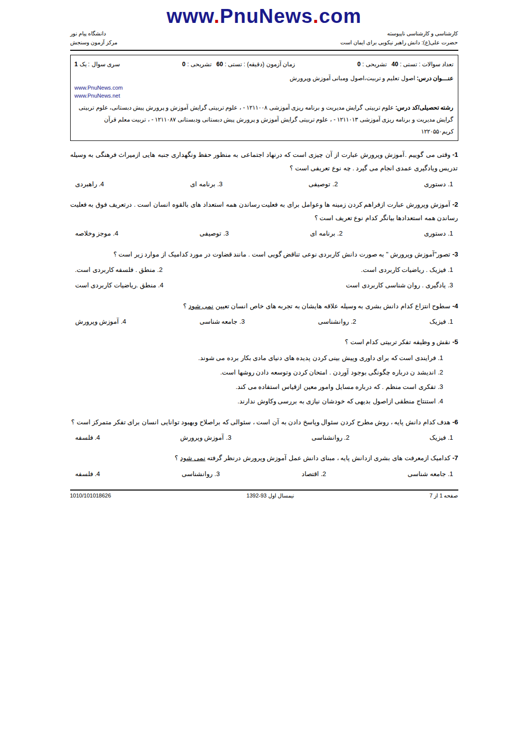www. PnuNews. com
کارشناسی و کارشناسی ناپیوسته
حضرت علی(ع): دانش راهبر نیکویی برای ایمان است
دانشگاه پیام نور
مرکز آزمون وسنجش
تعداد سوالات : تستی : 40 تشریحی : 0
زمان آزمون (دقیقه) : تستی : 60 تشریحی : 0
سری سوال : یک 1
عنـــوان درس: اصول تعلیم و تربیت،اصول ومبانی آموزش وپرورش
www.PnuNews.com
www.PnuNews.net
رشته تحصیلی/کد درس: علوم تربیتی گرایش مدیریت و برنامه ریزی آموزشی ۱۲۱۱۰۰۸ - ، علوم تربیتی گرایش آموزش و پرورش پیش دبستانی، علوم تربیتی گرایش مدیریت و برنامه ریزی آموزشی ۱۲۱۱۰۱۳ - ، علوم تربیتی گرایش آموزش و پرورش پیش دبستانی ودبستانی ۱۲۱۱۰۸۷ - ، تربیت معلم قرآن کریم۱۲۲۰۵۵۰
1- وقتی می گوییم .آموزش وپرورش عبارت از آن چیزی است که درنهاد اجتماعی به منظور حفظ ونگهداری جنبه هایی ازمیراث فرهنگی به وسیله تدریس ویادگیری عمدی انجام می گیرد . چه نوع تعریفی است ؟
1. دستوری
2. توصیفی
3. برنامه ای
4. راهبردی
2- آموزش وپرورش عبارت ازفراهم کردن زمینه ها وعوامل برای به فعلیت رساندن همه استعداد های بالقوه انسان است . درتعریف فوق به فعلیت رساندن همه استعدادها بیانگر کدام نوع تعریف است ؟
1. دستوری
2. برنامه ای
3. توصیفی
4. موجز وخلاصه
3- تصور"آموزش وپرورش " به صورت دانش کاربردی نوعی تناقض گویی است . مانند قضاوت در مورد کدامیک از موارد زیر است ؟
1. فیزیک . ریاضیات کاربردی است.
2. منطق . فلسفه کاربردی است.
3. یادگیری . روان شناسی کاربردی است
4. منطق .ریاضیات کاربردی است
4- سطوح انتزاع کدام دانش بشری به وسیله علاقه هایشان به تجربه های خاص انسان تعیین نمی شود ؟
1. فیزیک
2. روانشناسی
3. جامعه شناسی
4. آموزش وپرورش
5- نقش و وظیفه تفکر تربیتی کدام است ؟
1. فرایندی است که برای داوری وپیش بینی کردن پدیده های دنیای مادی بکار برده می شوند.
2. اندیشد ن درباره چگونگی بوجود آوردن . امتحان کردن وتوسعه دادن روشها است.
3. تفکری است منظم . که درباره مسایل وامور معین ازقیاس استفاده می کند.
4. استنتاج منطقی ازاصول بدیهی که خودشان نیازی به بررسی وکاوش ندارند.
6- هدف کدام دانش پایه ، روش مطرح کردن سئوال وپاسخ دادن به آن است ، سئوالی که براصلاح وبهبود توانایی انسان برای تفکر متمرکز است ؟
1. فیزیک
2. روانشناسی
3. آموزش وپرورش
4. فلسفه
7- کدامیک ازمعرفت های بشری ازدانش پایه ، مبنای دانش عمل آموزش وپرورش درنظر گرفته نمی شود ؟
1. جامعه شناسی
2. اقتصاد
3. روانشناسی
4. فلسفه
صفحه 1 از 7
نیمسال اول 93-1392
1010/101018626